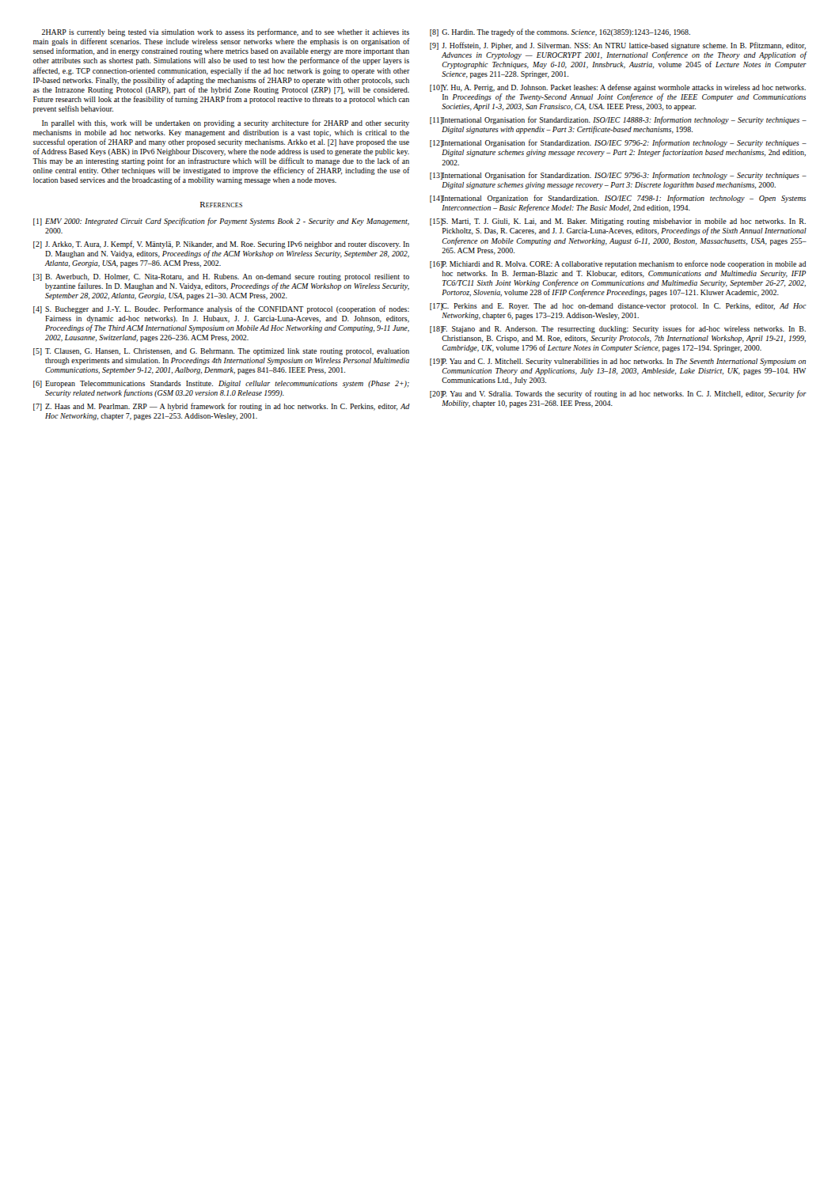2HARP is currently being tested via simulation work to assess its performance, and to see whether it achieves its main goals in different scenarios. These include wireless sensor networks where the emphasis is on organisation of sensed information, and in energy constrained routing where metrics based on available energy are more important than other attributes such as shortest path. Simulations will also be used to test how the performance of the upper layers is affected, e.g. TCP connection-oriented communication, especially if the ad hoc network is going to operate with other IP-based networks. Finally, the possibility of adapting the mechanisms of 2HARP to operate with other protocols, such as the Intrazone Routing Protocol (IARP), part of the hybrid Zone Routing Protocol (ZRP) [7], will be considered. Future research will look at the feasibility of turning 2HARP from a protocol reactive to threats to a protocol which can prevent selfish behaviour.
In parallel with this, work will be undertaken on providing a security architecture for 2HARP and other security mechanisms in mobile ad hoc networks. Key management and distribution is a vast topic, which is critical to the successful operation of 2HARP and many other proposed security mechanisms. Arkko et al. [2] have proposed the use of Address Based Keys (ABK) in IPv6 Neighbour Discovery, where the node address is used to generate the public key. This may be an interesting starting point for an infrastructure which will be difficult to manage due to the lack of an online central entity. Other techniques will be investigated to improve the efficiency of 2HARP, including the use of location based services and the broadcasting of a mobility warning message when a node moves.
References
EMV 2000: Integrated Circuit Card Specification for Payment Systems Book 2 - Security and Key Management, 2000.
J. Arkko, T. Aura, J. Kempf, V. Mäntylä, P. Nikander, and M. Roe. Securing IPv6 neighbor and router discovery. In D. Maughan and N. Vaidya, editors, Proceedings of the ACM Workshop on Wireless Security, September 28, 2002, Atlanta, Georgia, USA, pages 77–86. ACM Press, 2002.
B. Awerbuch, D. Holmer, C. Nita-Rotaru, and H. Rubens. An on-demand secure routing protocol resilient to byzantine failures. In D. Maughan and N. Vaidya, editors, Proceedings of the ACM Workshop on Wireless Security, September 28, 2002, Atlanta, Georgia, USA, pages 21–30. ACM Press, 2002.
S. Buchegger and J.-Y. L. Boudec. Performance analysis of the CONFIDANT protocol (cooperation of nodes: Fairness in dynamic ad-hoc networks). In J. Hubaux, J. J. Garcia-Luna-Aceves, and D. Johnson, editors, Proceedings of The Third ACM International Symposium on Mobile Ad Hoc Networking and Computing, 9-11 June, 2002, Lausanne, Switzerland, pages 226–236. ACM Press, 2002.
T. Clausen, G. Hansen, L. Christensen, and G. Behrmann. The optimized link state routing protocol, evaluation through experiments and simulation. In Proceedings 4th International Symposium on Wireless Personal Multimedia Communications, September 9-12, 2001, Aalborg, Denmark, pages 841–846. IEEE Press, 2001.
European Telecommunications Standards Institute. Digital cellular telecommunications system (Phase 2+); Security related network functions (GSM 03.20 version 8.1.0 Release 1999).
Z. Haas and M. Pearlman. ZRP — A hybrid framework for routing in ad hoc networks. In C. Perkins, editor, Ad Hoc Networking, chapter 7, pages 221–253. Addison-Wesley, 2001.
G. Hardin. The tragedy of the commons. Science, 162(3859):1243–1246, 1968.
J. Hoffstein, J. Pipher, and J. Silverman. NSS: An NTRU lattice-based signature scheme. In B. Pfitzmann, editor, Advances in Cryptology — EUROCRYPT 2001, International Conference on the Theory and Application of Cryptographic Techniques, May 6-10, 2001, Innsbruck, Austria, volume 2045 of Lecture Notes in Computer Science, pages 211–228. Springer, 2001.
Y. Hu, A. Perrig, and D. Johnson. Packet leashes: A defense against wormhole attacks in wireless ad hoc networks. In Proceedings of the Twenty-Second Annual Joint Conference of the IEEE Computer and Communications Societies, April 1-3, 2003, San Fransisco, CA, USA. IEEE Press, 2003, to appear.
International Organisation for Standardization. ISO/IEC 14888-3: Information technology – Security techniques – Digital signatures with appendix – Part 3: Certificate-based mechanisms, 1998.
International Organisation for Standardization. ISO/IEC 9796-2: Information technology – Security techniques – Digital signature schemes giving message recovery – Part 2: Integer factorization based mechanisms, 2nd edition, 2002.
International Organisation for Standardization. ISO/IEC 9796-3: Information technology – Security techniques – Digital signature schemes giving message recovery – Part 3: Discrete logarithm based mechanisms, 2000.
International Organization for Standardization. ISO/IEC 7498-1: Information technology – Open Systems Interconnection – Basic Reference Model: The Basic Model, 2nd edition, 1994.
S. Marti, T. J. Giuli, K. Lai, and M. Baker. Mitigating routing misbehavior in mobile ad hoc networks. In R. Pickholtz, S. Das, R. Caceres, and J. J. Garcia-Luna-Aceves, editors, Proceedings of the Sixth Annual International Conference on Mobile Computing and Networking, August 6-11, 2000, Boston, Massachusetts, USA, pages 255–265. ACM Press, 2000.
P. Michiardi and R. Molva. CORE: A collaborative reputation mechanism to enforce node cooperation in mobile ad hoc networks. In B. Jerman-Blazic and T. Klobucar, editors, Communications and Multimedia Security, IFIP TC6/TC11 Sixth Joint Working Conference on Communications and Multimedia Security, September 26-27, 2002, Portoroz, Slovenia, volume 228 of IFIP Conference Proceedings, pages 107–121. Kluwer Academic, 2002.
C. Perkins and E. Royer. The ad hoc on-demand distance-vector protocol. In C. Perkins, editor, Ad Hoc Networking, chapter 6, pages 173–219. Addison-Wesley, 2001.
F. Stajano and R. Anderson. The resurrecting duckling: Security issues for ad-hoc wireless networks. In B. Christianson, B. Crispo, and M. Roe, editors, Security Protocols, 7th International Workshop, April 19-21, 1999, Cambridge, UK, volume 1796 of Lecture Notes in Computer Science, pages 172–194. Springer, 2000.
P. Yau and C. J. Mitchell. Security vulnerabilities in ad hoc networks. In The Seventh International Symposium on Communication Theory and Applications, July 13–18, 2003, Ambleside, Lake District, UK, pages 99–104. HW Communications Ltd., July 2003.
P. Yau and V. Sdralia. Towards the security of routing in ad hoc networks. In C. J. Mitchell, editor, Security for Mobility, chapter 10, pages 231–268. IEE Press, 2004.